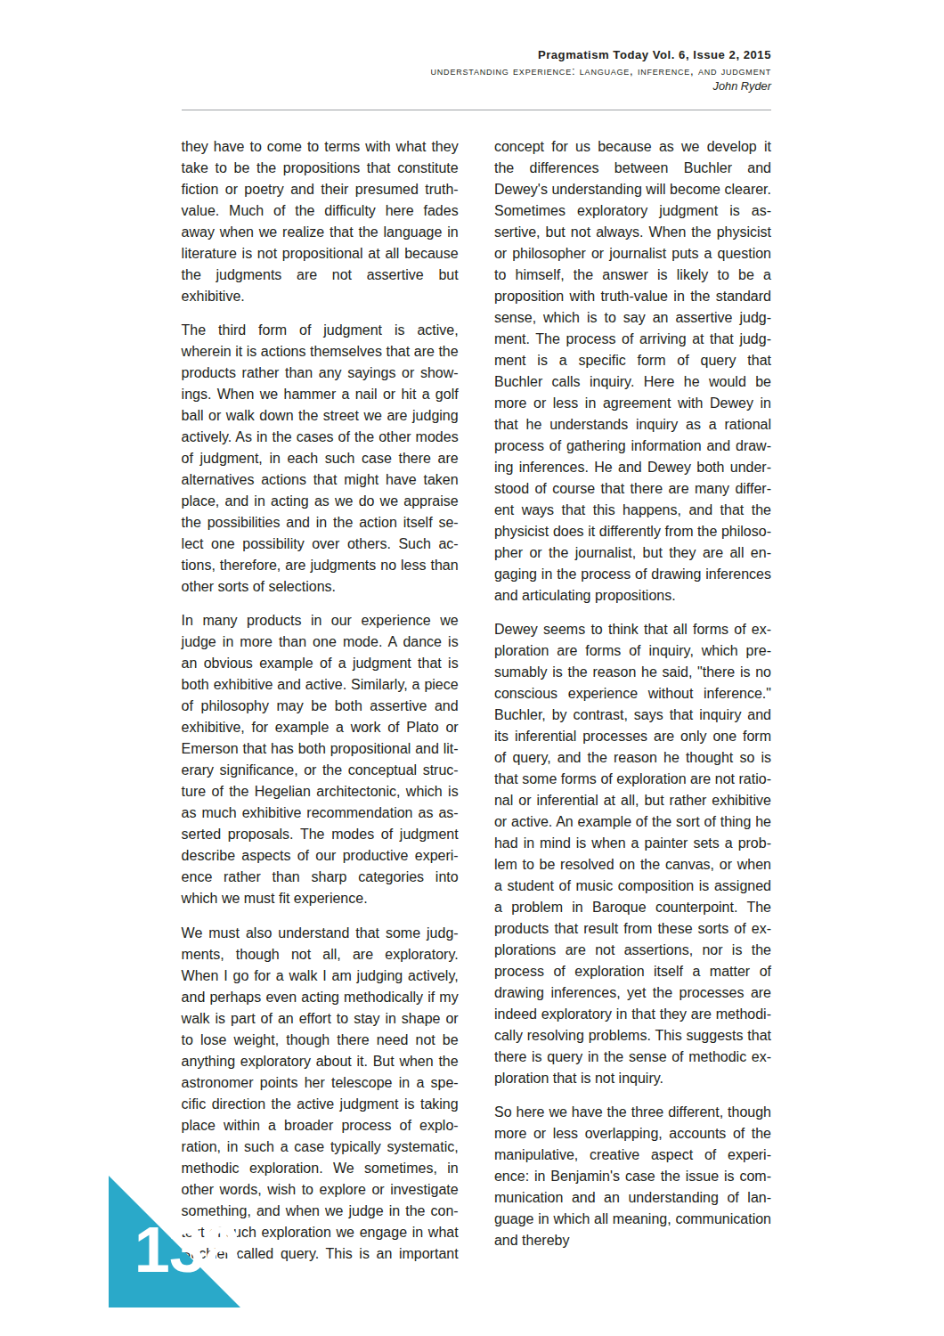Pragmatism Today Vol. 6, Issue 2, 2015
Understanding Experience: Language, Inference, and Judgment
John Ryder
they have to come to terms with what they take to be the propositions that constitute fiction or poetry and their presumed truth-value. Much of the difficulty here fades away when we realize that the language in literature is not propositional at all because the judgments are not assertive but exhibitive.
The third form of judgment is active, wherein it is actions themselves that are the products rather than any sayings or showings. When we hammer a nail or hit a golf ball or walk down the street we are judging actively. As in the cases of the other modes of judgment, in each such case there are alternatives actions that might have taken place, and in acting as we do we appraise the possibilities and in the action itself select one possibility over others. Such actions, therefore, are judgments no less than other sorts of selections.
In many products in our experience we judge in more than one mode. A dance is an obvious example of a judgment that is both exhibitive and active. Similarly, a piece of philosophy may be both assertive and exhibitive, for example a work of Plato or Emerson that has both propositional and literary significance, or the conceptual structure of the Hegelian architectonic, which is as much exhibitive recommendation as asserted proposals. The modes of judgment describe aspects of our productive experience rather than sharp categories into which we must fit experience.
We must also understand that some judgments, though not all, are exploratory. When I go for a walk I am judging actively, and perhaps even acting methodically if my walk is part of an effort to stay in shape or to lose weight, though there need not be anything exploratory about it. But when the astronomer points her telescope in a specific direction the active judgment is taking place within a broader process of exploration, in such a case typically systematic, methodic exploration. We sometimes, in other words, wish to explore or investigate something, and when we judge in the context of such exploration we engage in what Buchler called query. This is an important concept for us because as we develop it the differences between Buchler and Dewey's understanding will become clearer. Sometimes exploratory judgment is assertive, but not always. When the physicist or philosopher or journalist puts a question to himself, the answer is likely to be a proposition with truth-value in the standard sense, which is to say an assertive judgment. The process of arriving at that judgment is a specific form of query that Buchler calls inquiry. Here he would be more or less in agreement with Dewey in that he understands inquiry as a rational process of gathering information and drawing inferences. He and Dewey both understood of course that there are many different ways that this happens, and that the physicist does it differently from the philosopher or the journalist, but they are all engaging in the process of drawing inferences and articulating propositions.
Dewey seems to think that all forms of exploration are forms of inquiry, which presumably is the reason he said, "there is no conscious experience without inference." Buchler, by contrast, says that inquiry and its inferential processes are only one form of query, and the reason he thought so is that some forms of exploration are not rational or inferential at all, but rather exhibitive or active. An example of the sort of thing he had in mind is when a painter sets a problem to be resolved on the canvas, or when a student of music composition is assigned a problem in Baroque counterpoint. The products that result from these sorts of explorations are not assertions, nor is the process of exploration itself a matter of drawing inferences, yet the processes are indeed exploratory in that they are methodically resolving problems. This suggests that there is query in the sense of methodic exploration that is not inquiry.
So here we have the three different, though more or less overlapping, accounts of the manipulative, creative aspect of experience: in Benjamin's case the issue is communication and an understanding of language in which all meaning, communication and thereby
138